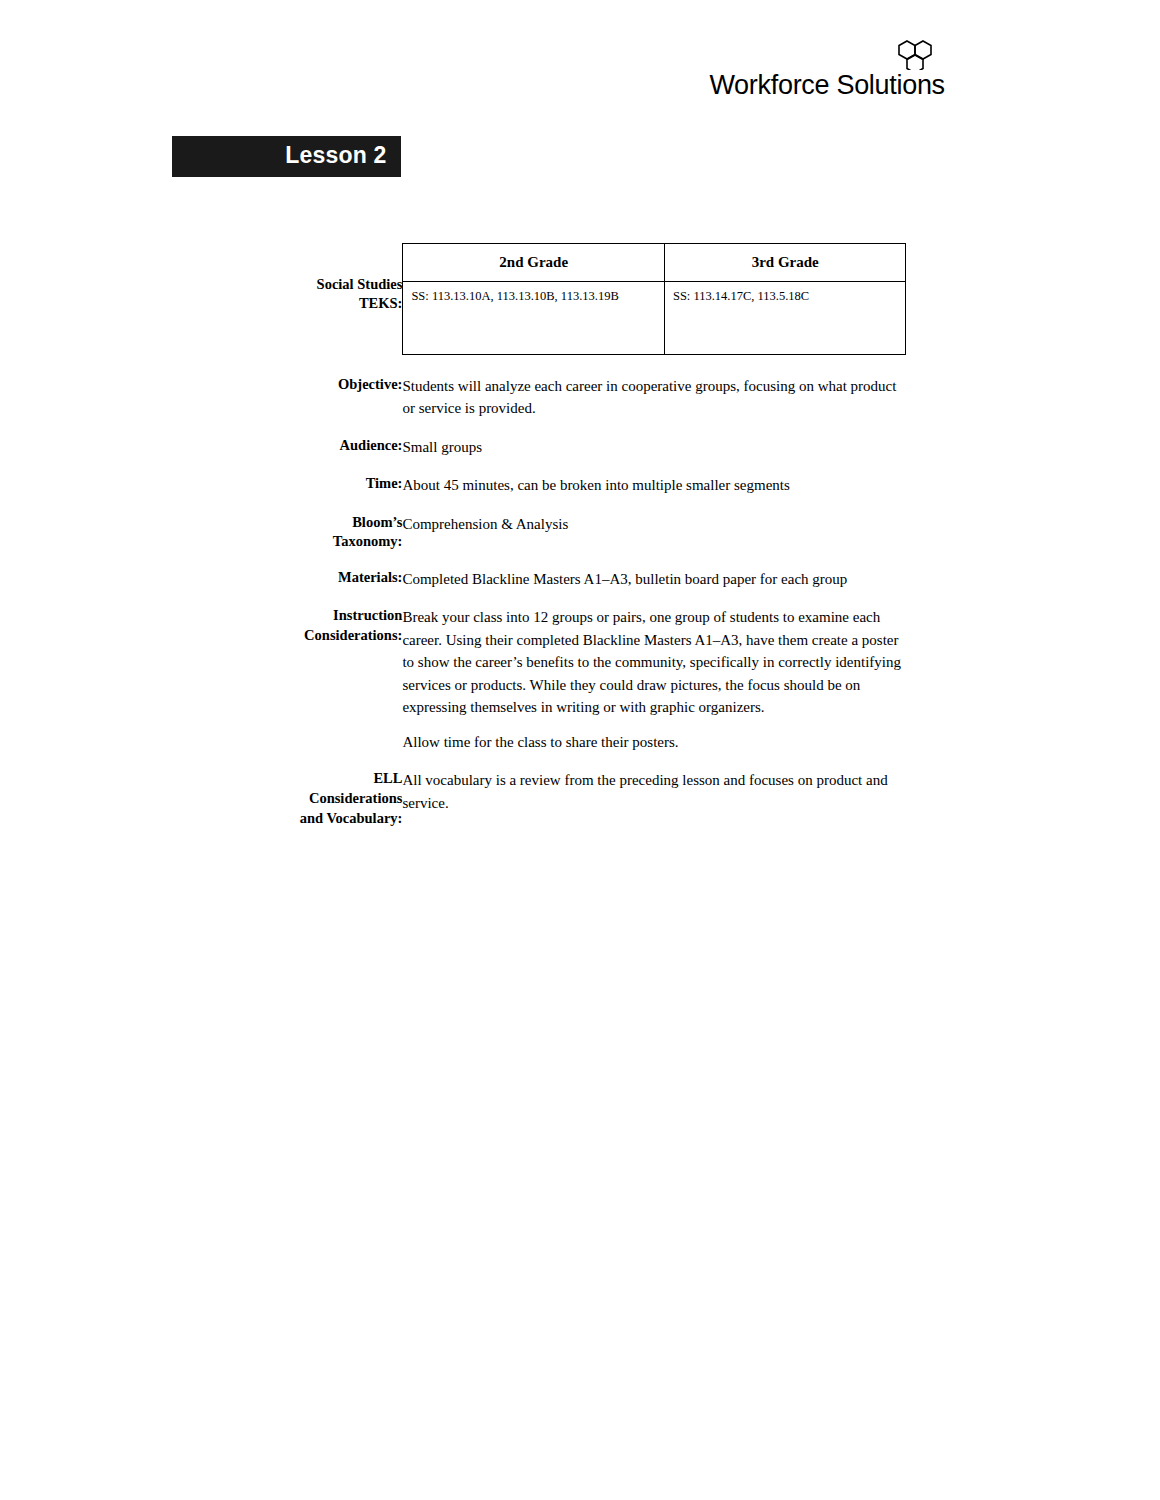Workforce Solutions
Lesson 2
| Social Studies TEKS: | / 2nd Grade / 3rd Grade / / --- / --- / / SS: 113.13.10A, 113.13.10B, 113.13.19B / SS: 113.14.17C, 113.5.18C / |
| Objective: | Students will analyze each career in cooperative groups, focusing on what product or service is provided. |
| Audience: | Small groups |
| Time: | About 45 minutes, can be broken into multiple smaller segments |
| Bloom’s Taxonomy: | Comprehension & Analysis |
| Materials: | Completed Blackline Masters A1–A3, bulletin board paper for each group |
| Instruction Considerations: | Break your class into 12 groups or pairs, one group of students to examine each career. Using their completed Blackline Masters A1–A3, have them create a poster to show the career’s benefits to the community, specifically in correctly identifying services or products. While they could draw pictures, the focus should be on expressing themselves in writing or with graphic organizers. Allow time for the class to share their posters. |
| ELL Considerations and Vocabulary: | All vocabulary is a review from the preceding lesson and focuses on product and service. |